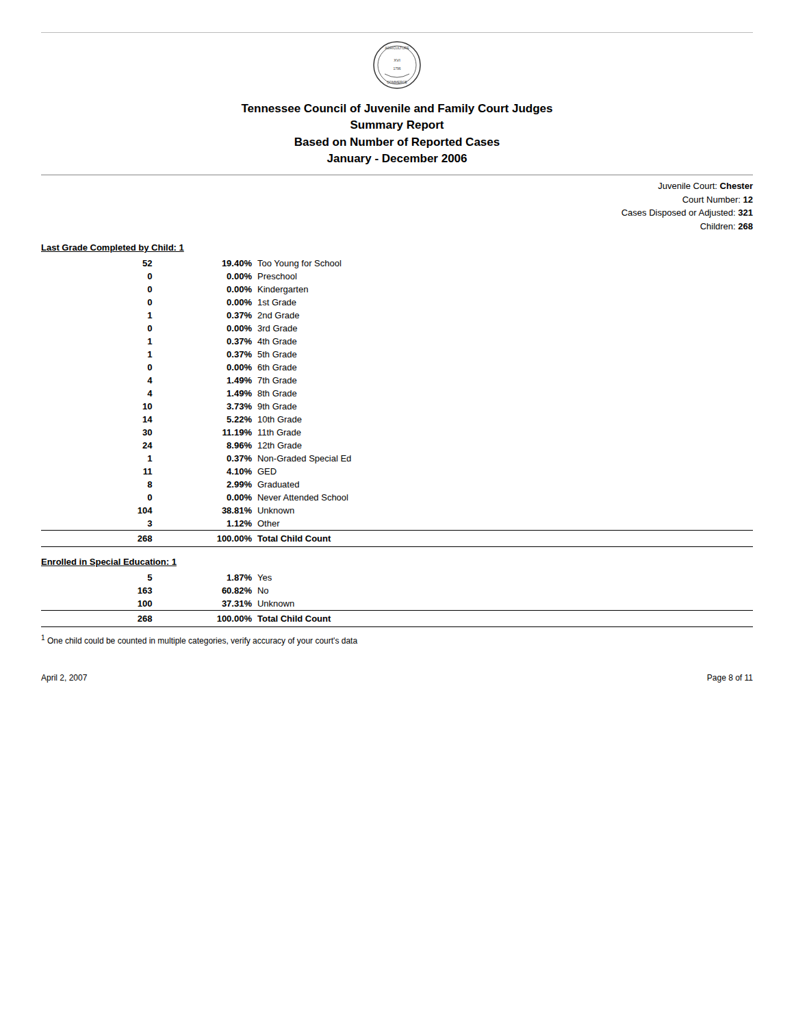AGRICULTURE COMMERCE XVI 1796
Tennessee Council of Juvenile and Family Court Judges
Summary Report
Based on Number of Reported Cases
January - December 2006
Juvenile Court: Chester
Court Number: 12
Cases Disposed or Adjusted: 321
Children: 268
Last Grade Completed by Child: 1
| 52 | 19.40% | Too Young for School |
| 0 | 0.00% | Preschool |
| 0 | 0.00% | Kindergarten |
| 0 | 0.00% | 1st Grade |
| 1 | 0.37% | 2nd Grade |
| 0 | 0.00% | 3rd Grade |
| 1 | 0.37% | 4th Grade |
| 1 | 0.37% | 5th Grade |
| 0 | 0.00% | 6th Grade |
| 4 | 1.49% | 7th Grade |
| 4 | 1.49% | 8th Grade |
| 10 | 3.73% | 9th Grade |
| 14 | 5.22% | 10th Grade |
| 30 | 11.19% | 11th Grade |
| 24 | 8.96% | 12th Grade |
| 1 | 0.37% | Non-Graded Special Ed |
| 11 | 4.10% | GED |
| 8 | 2.99% | Graduated |
| 0 | 0.00% | Never Attended School |
| 104 | 38.81% | Unknown |
| 3 | 1.12% | Other |
| 268 | 100.00% | Total Child Count |
Enrolled in Special Education: 1
| 5 | 1.87% | Yes |
| 163 | 60.82% | No |
| 100 | 37.31% | Unknown |
| 268 | 100.00% | Total Child Count |
1 One child could be counted in multiple categories, verify accuracy of your court's data
April 2, 2007 Page 8 of 11